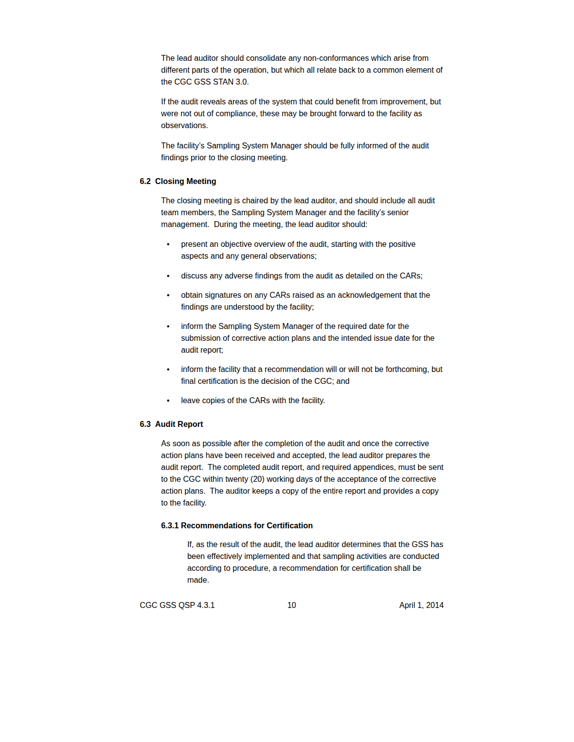The lead auditor should consolidate any non-conformances which arise from different parts of the operation, but which all relate back to a common element of the CGC GSS STAN 3.0.
If the audit reveals areas of the system that could benefit from improvement, but were not out of compliance, these may be brought forward to the facility as observations.
The facility’s Sampling System Manager should be fully informed of the audit findings prior to the closing meeting.
6.2 Closing Meeting
The closing meeting is chaired by the lead auditor, and should include all audit team members, the Sampling System Manager and the facility’s senior management. During the meeting, the lead auditor should:
present an objective overview of the audit, starting with the positive aspects and any general observations;
discuss any adverse findings from the audit as detailed on the CARs;
obtain signatures on any CARs raised as an acknowledgement that the findings are understood by the facility;
inform the Sampling System Manager of the required date for the submission of corrective action plans and the intended issue date for the audit report;
inform the facility that a recommendation will or will not be forthcoming, but final certification is the decision of the CGC; and
leave copies of the CARs with the facility.
6.3 Audit Report
As soon as possible after the completion of the audit and once the corrective action plans have been received and accepted, the lead auditor prepares the audit report. The completed audit report, and required appendices, must be sent to the CGC within twenty (20) working days of the acceptance of the corrective action plans. The auditor keeps a copy of the entire report and provides a copy to the facility.
6.3.1 Recommendations for Certification
If, as the result of the audit, the lead auditor determines that the GSS has been effectively implemented and that sampling activities are conducted according to procedure, a recommendation for certification shall be made.
CGC GSS QSP 4.3.1
10
April 1, 2014